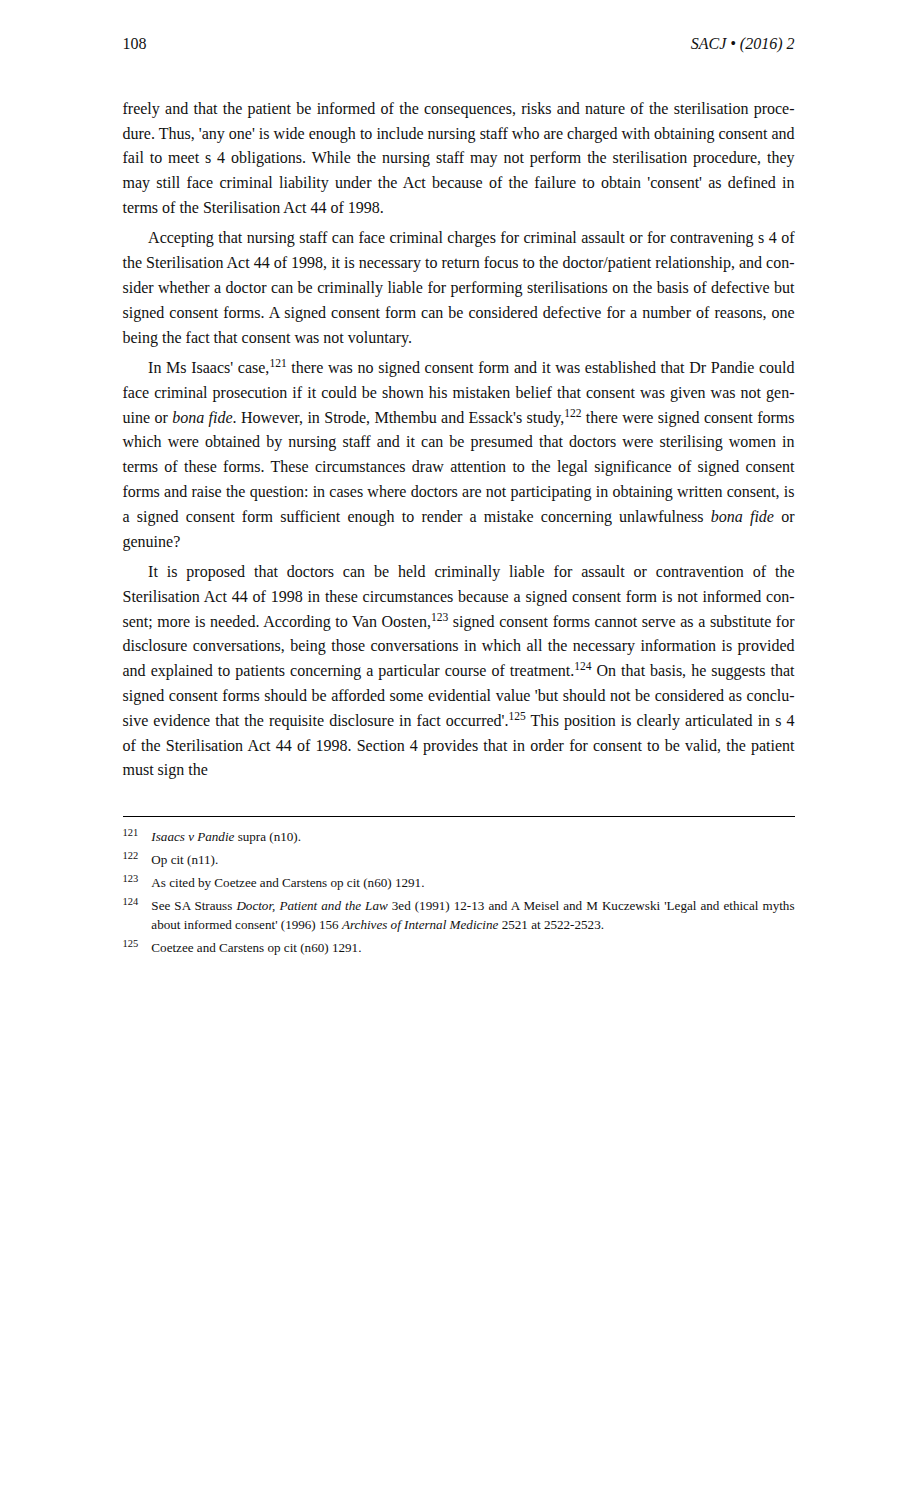108 SACJ • (2016) 2
freely and that the patient be informed of the consequences, risks and nature of the sterilisation procedure. Thus, 'any one' is wide enough to include nursing staff who are charged with obtaining consent and fail to meet s 4 obligations. While the nursing staff may not perform the sterilisation procedure, they may still face criminal liability under the Act because of the failure to obtain 'consent' as defined in terms of the Sterilisation Act 44 of 1998.
Accepting that nursing staff can face criminal charges for criminal assault or for contravening s 4 of the Sterilisation Act 44 of 1998, it is necessary to return focus to the doctor/patient relationship, and consider whether a doctor can be criminally liable for performing sterilisations on the basis of defective but signed consent forms. A signed consent form can be considered defective for a number of reasons, one being the fact that consent was not voluntary.
In Ms Isaacs' case,121 there was no signed consent form and it was established that Dr Pandie could face criminal prosecution if it could be shown his mistaken belief that consent was given was not genuine or bona fide. However, in Strode, Mthembu and Essack's study,122 there were signed consent forms which were obtained by nursing staff and it can be presumed that doctors were sterilising women in terms of these forms. These circumstances draw attention to the legal significance of signed consent forms and raise the question: in cases where doctors are not participating in obtaining written consent, is a signed consent form sufficient enough to render a mistake concerning unlawfulness bona fide or genuine?
It is proposed that doctors can be held criminally liable for assault or contravention of the Sterilisation Act 44 of 1998 in these circumstances because a signed consent form is not informed consent; more is needed. According to Van Oosten,123 signed consent forms cannot serve as a substitute for disclosure conversations, being those conversations in which all the necessary information is provided and explained to patients concerning a particular course of treatment.124 On that basis, he suggests that signed consent forms should be afforded some evidential value 'but should not be considered as conclusive evidence that the requisite disclosure in fact occurred'.125 This position is clearly articulated in s 4 of the Sterilisation Act 44 of 1998. Section 4 provides that in order for consent to be valid, the patient must sign the
Isaacs v Pandie supra (n10).
Op cit (n11).
As cited by Coetzee and Carstens op cit (n60) 1291.
See SA Strauss Doctor, Patient and the Law 3ed (1991) 12-13 and A Meisel and M Kuczewski 'Legal and ethical myths about informed consent' (1996) 156 Archives of Internal Medicine 2521 at 2522-2523.
Coetzee and Carstens op cit (n60) 1291.